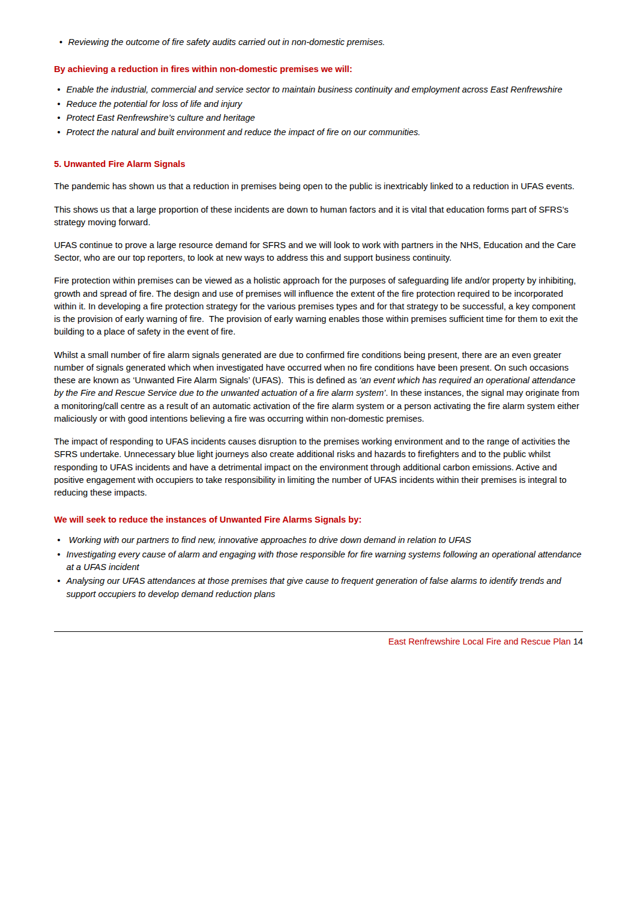Reviewing the outcome of fire safety audits carried out in non-domestic premises.
By achieving a reduction in fires within non-domestic premises we will:
Enable the industrial, commercial and service sector to maintain business continuity and employment across East Renfrewshire
Reduce the potential for loss of life and injury
Protect East Renfrewshire’s culture and heritage
Protect the natural and built environment and reduce the impact of fire on our communities.
5. Unwanted Fire Alarm Signals
The pandemic has shown us that a reduction in premises being open to the public is inextricably linked to a reduction in UFAS events.
This shows us that a large proportion of these incidents are down to human factors and it is vital that education forms part of SFRS’s strategy moving forward.
UFAS continue to prove a large resource demand for SFRS and we will look to work with partners in the NHS, Education and the Care Sector, who are our top reporters, to look at new ways to address this and support business continuity.
Fire protection within premises can be viewed as a holistic approach for the purposes of safeguarding life and/or property by inhibiting, growth and spread of fire. The design and use of premises will influence the extent of the fire protection required to be incorporated within it. In developing a fire protection strategy for the various premises types and for that strategy to be successful, a key component is the provision of early warning of fire. The provision of early warning enables those within premises sufficient time for them to exit the building to a place of safety in the event of fire.
Whilst a small number of fire alarm signals generated are due to confirmed fire conditions being present, there are an even greater number of signals generated which when investigated have occurred when no fire conditions have been present. On such occasions these are known as ‘Unwanted Fire Alarm Signals’ (UFAS). This is defined as ‘an event which has required an operational attendance by the Fire and Rescue Service due to the unwanted actuation of a fire alarm system’. In these instances, the signal may originate from a monitoring/call centre as a result of an automatic activation of the fire alarm system or a person activating the fire alarm system either maliciously or with good intentions believing a fire was occurring within non-domestic premises.
The impact of responding to UFAS incidents causes disruption to the premises working environment and to the range of activities the SFRS undertake. Unnecessary blue light journeys also create additional risks and hazards to firefighters and to the public whilst responding to UFAS incidents and have a detrimental impact on the environment through additional carbon emissions. Active and positive engagement with occupiers to take responsibility in limiting the number of UFAS incidents within their premises is integral to reducing these impacts.
We will seek to reduce the instances of Unwanted Fire Alarms Signals by:
Working with our partners to find new, innovative approaches to drive down demand in relation to UFAS
Investigating every cause of alarm and engaging with those responsible for fire warning systems following an operational attendance at a UFAS incident
Analysing our UFAS attendances at those premises that give cause to frequent generation of false alarms to identify trends and support occupiers to develop demand reduction plans
East Renfrewshire Local Fire and Rescue Plan 14